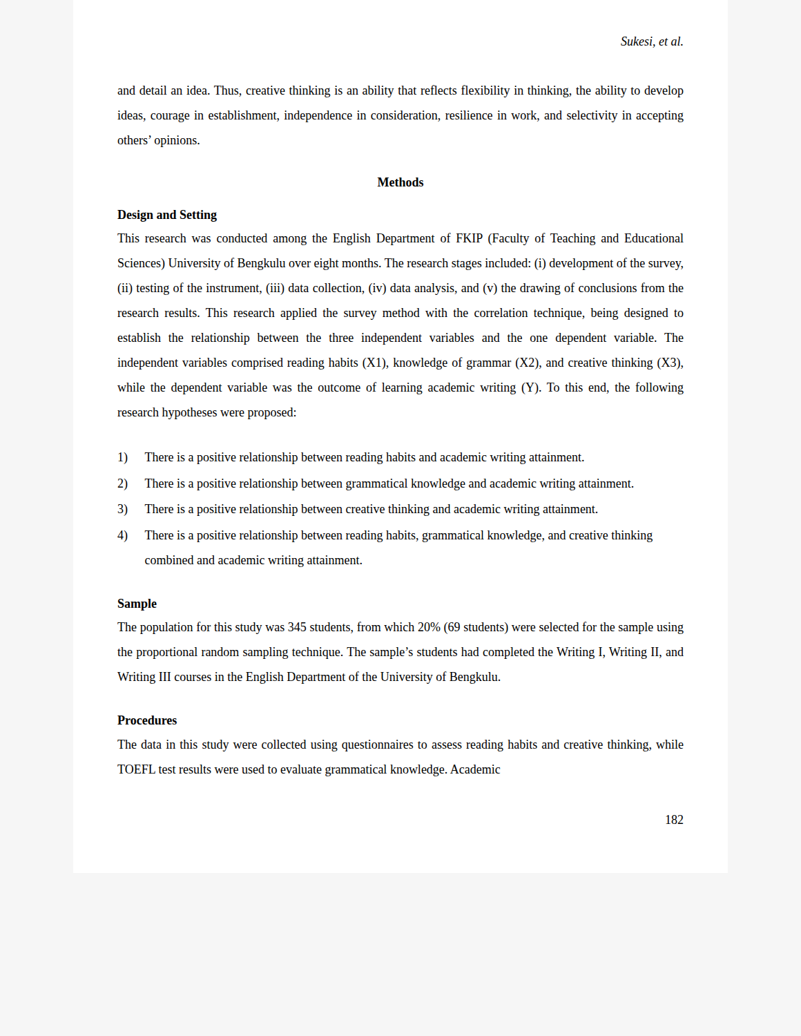Sukesi, et al.
and detail an idea. Thus, creative thinking is an ability that reflects flexibility in thinking, the ability to develop ideas, courage in establishment, independence in consideration, resilience in work, and selectivity in accepting others’ opinions.
Methods
Design and Setting
This research was conducted among the English Department of FKIP (Faculty of Teaching and Educational Sciences) University of Bengkulu over eight months. The research stages included: (i) development of the survey, (ii) testing of the instrument, (iii) data collection, (iv) data analysis, and (v) the drawing of conclusions from the research results. This research applied the survey method with the correlation technique, being designed to establish the relationship between the three independent variables and the one dependent variable. The independent variables comprised reading habits (X1), knowledge of grammar (X2), and creative thinking (X3), while the dependent variable was the outcome of learning academic writing (Y). To this end, the following research hypotheses were proposed:
There is a positive relationship between reading habits and academic writing attainment.
There is a positive relationship between grammatical knowledge and academic writing attainment.
There is a positive relationship between creative thinking and academic writing attainment.
There is a positive relationship between reading habits, grammatical knowledge, and creative thinking combined and academic writing attainment.
Sample
The population for this study was 345 students, from which 20% (69 students) were selected for the sample using the proportional random sampling technique. The sample’s students had completed the Writing I, Writing II, and Writing III courses in the English Department of the University of Bengkulu.
Procedures
The data in this study were collected using questionnaires to assess reading habits and creative thinking, while TOEFL test results were used to evaluate grammatical knowledge. Academic
182